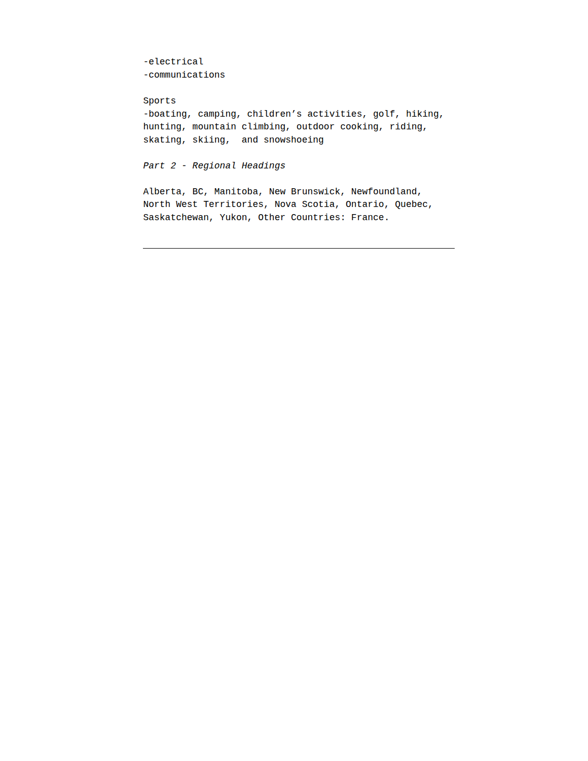-electrical
-communications
Sports
-boating, camping, children’s activities, golf, hiking, hunting, mountain climbing, outdoor cooking, riding, skating, skiing, and snowshoeing
Part 2 - Regional Headings
Alberta, BC, Manitoba, New Brunswick, Newfoundland, North West Territories, Nova Scotia, Ontario, Quebec, Saskatchewan, Yukon, Other Countries: France.